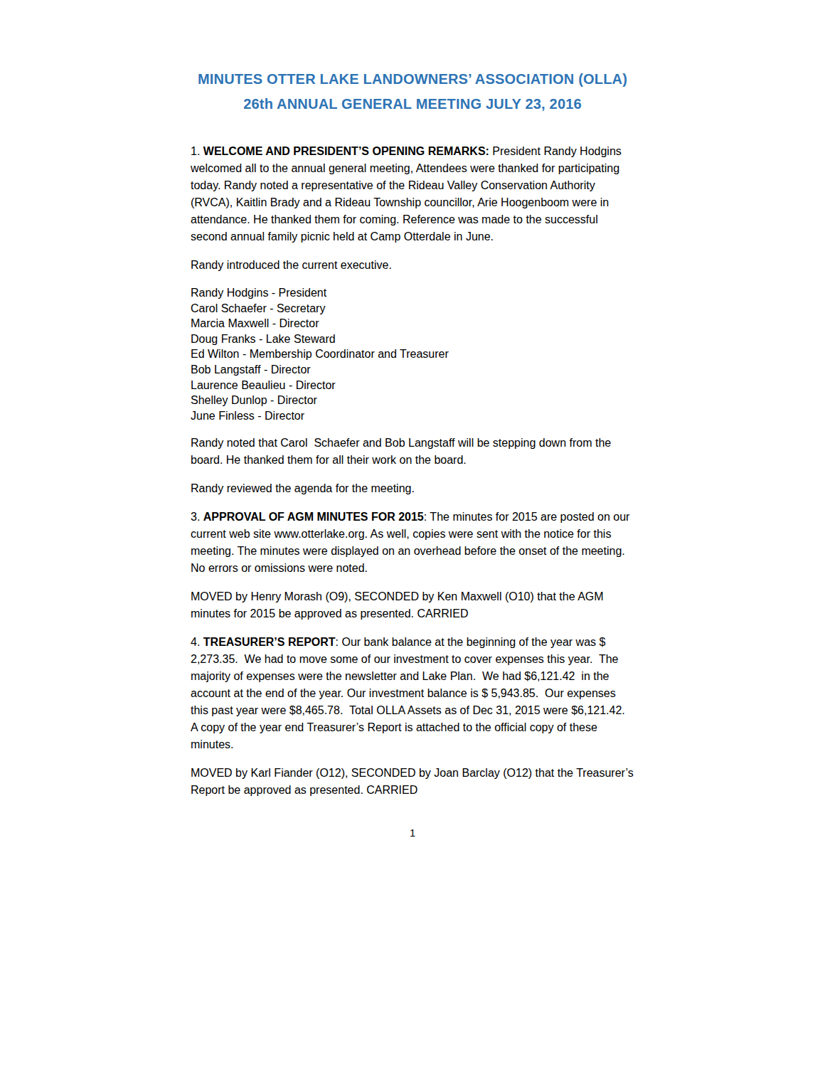MINUTES OTTER LAKE LANDOWNERS’ ASSOCIATION (OLLA)
26th ANNUAL GENERAL MEETING JULY 23, 2016
1. WELCOME AND PRESIDENT’S OPENING REMARKS: President Randy Hodgins welcomed all to the annual general meeting, Attendees were thanked for participating today. Randy noted a representative of the Rideau Valley Conservation Authority (RVCA), Kaitlin Brady and a Rideau Township councillor, Arie Hoogenboom were in attendance. He thanked them for coming. Reference was made to the successful second annual family picnic held at Camp Otterdale in June.
Randy introduced the current executive.
Randy Hodgins - President
Carol Schaefer - Secretary
Marcia Maxwell - Director
Doug Franks - Lake Steward
Ed Wilton - Membership Coordinator and Treasurer
Bob Langstaff - Director
Laurence Beaulieu - Director
Shelley Dunlop - Director
June Finless - Director
Randy noted that Carol Schaefer and Bob Langstaff will be stepping down from the board. He thanked them for all their work on the board.
Randy reviewed the agenda for the meeting.
3. APPROVAL OF AGM MINUTES FOR 2015: The minutes for 2015 are posted on our current web site www.otterlake.org. As well, copies were sent with the notice for this meeting. The minutes were displayed on an overhead before the onset of the meeting. No errors or omissions were noted.
MOVED by Henry Morash (O9), SECONDED by Ken Maxwell (O10) that the AGM minutes for 2015 be approved as presented. CARRIED
4. TREASURER’S REPORT: Our bank balance at the beginning of the year was $ 2,273.35. We had to move some of our investment to cover expenses this year. The majority of expenses were the newsletter and Lake Plan. We had $6,121.42 in the account at the end of the year. Our investment balance is $ 5,943.85. Our expenses this past year were $8,465.78. Total OLLA Assets as of Dec 31, 2015 were $6,121.42. A copy of the year end Treasurer’s Report is attached to the official copy of these minutes.
MOVED by Karl Fiander (O12), SECONDED by Joan Barclay (O12) that the Treasurer’s Report be approved as presented. CARRIED
1